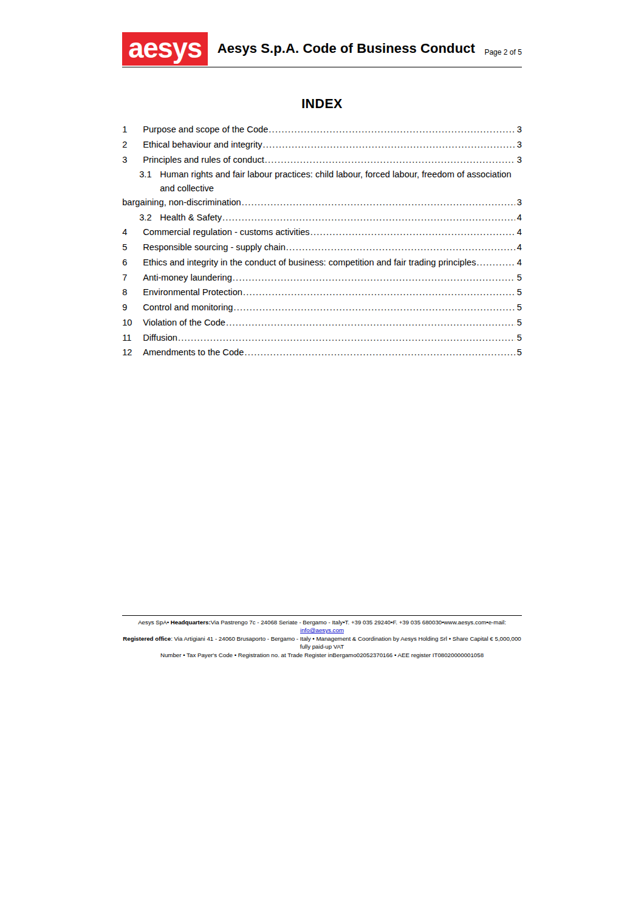aesys
Aesys S.p.A. Code of Business Conduct
Page 2 of 5
INDEX
1 Purpose and scope of the Code .................................................................................................................. 3
2 Ethical behaviour and integrity ................................................................................................................. 3
3 Principles and rules of conduct ................................................................................................................. 3
3.1 Human rights and fair labour practices: child labour, forced labour, freedom of association and collective
bargaining, non-discrimination ................................................................................................................. 3
3.2 Health & Safety ................................................................................................................. 4
4 Commercial regulation - customs activities ................................................................................................................. 4
5 Responsible sourcing - supply chain ................................................................................................................. 4
6 Ethics and integrity in the conduct of business: competition and fair trading principles ................................................................................................................. 4
7 Anti-money laundering ................................................................................................................. 5
8 Environmental Protection ................................................................................................................. 5
9 Control and monitoring ................................................................................................................. 5
10 Violation of the Code ................................................................................................................. 5
11 Diffusion ................................................................................................................. 5
12 Amendments to the Code ................................................................................................................. 5
Aesys SpA• Headquarters: Via Pastrengo 7c - 24068 Seriate - Bergamo - Italy•T. +39 035 29240•F. +39 035 680030•www.aesys.com•e-mail: info@aesys.com
Registered office: Via Artigiani 41 - 24060 Brusaporto - Bergamo - Italy • Management & Coordination by Aesys Holding Srl • Share Capital € 5,000,000 fully paid-up VAT
Number • Tax Payer's Code • Registration no. at Trade Register inBergamo02052370166 • AEE register IT08020000001058